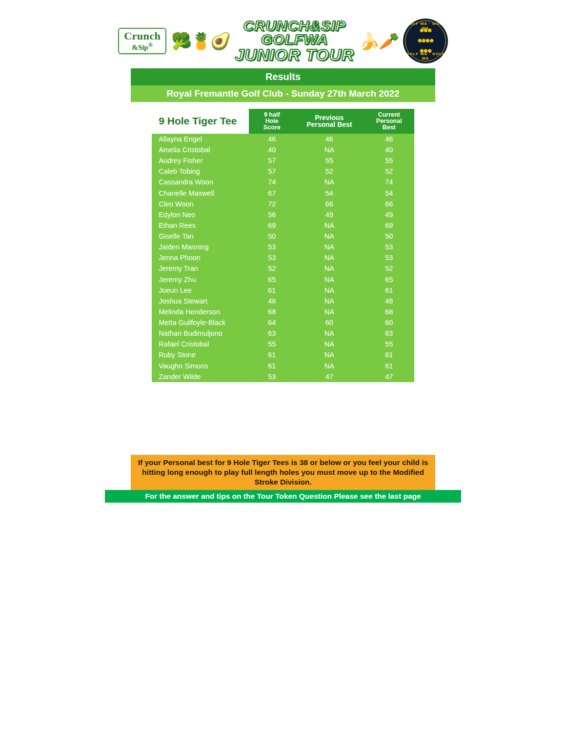Crunch &Sip®
🥦🍍🥑
CRUNCH&SIP
GOLFWA
JUNIOR TOUR
🍌🥕
GOLF WA · GOLF WA
•••
••••
•••
GOLF WA · GOLF WA
Results
Royal Fremantle Golf Club - Sunday 27th March 2022
| 9 Hole Tiger Tee | 9 half Hole Score | Previous Personal Best | Current Personal Best |
| --- | --- | --- | --- |
| Allayna Engel | 46 | 46 | 46 |
| Amelia Cristobal | 40 | NA | 40 |
| Audrey Fisher | 57 | 55 | 55 |
| Caleb Tobing | 57 | 52 | 52 |
| Cassandra Woon | 74 | NA | 74 |
| Chanelle Maxwell | 67 | 54 | 54 |
| Cleo Woon | 72 | 66 | 66 |
| Edylon Neo | 56 | 49 | 49 |
| Ethan Rees | 69 | NA | 69 |
| Giselle Tan | 50 | NA | 50 |
| Jaiden Manning | 53 | NA | 53 |
| Jenna Phoon | 53 | NA | 53 |
| Jeremy Tran | 52 | NA | 52 |
| Jeremy Zhu | 65 | NA | 65 |
| Joeun Lee | 61 | NA | 61 |
| Joshua Stewart | 48 | NA | 48 |
| Melinda Henderson | 68 | NA | 68 |
| Metta Guilfoyle-Black | 64 | 60 | 60 |
| Nathan Budimuljono | 63 | NA | 63 |
| Rafael Cristobal | 55 | NA | 55 |
| Ruby Stone | 61 | NA | 61 |
| Vaughn Simons | 61 | NA | 61 |
| Zander Wilde | 53 | 47 | 47 |
If your Personal best for 9 Hole Tiger Tees is 38 or below or you feel your child is hitting long enough to play full length holes you must move up to the Modified Stroke Division.
For the answer and tips on the Tour Token Question Please see the last page